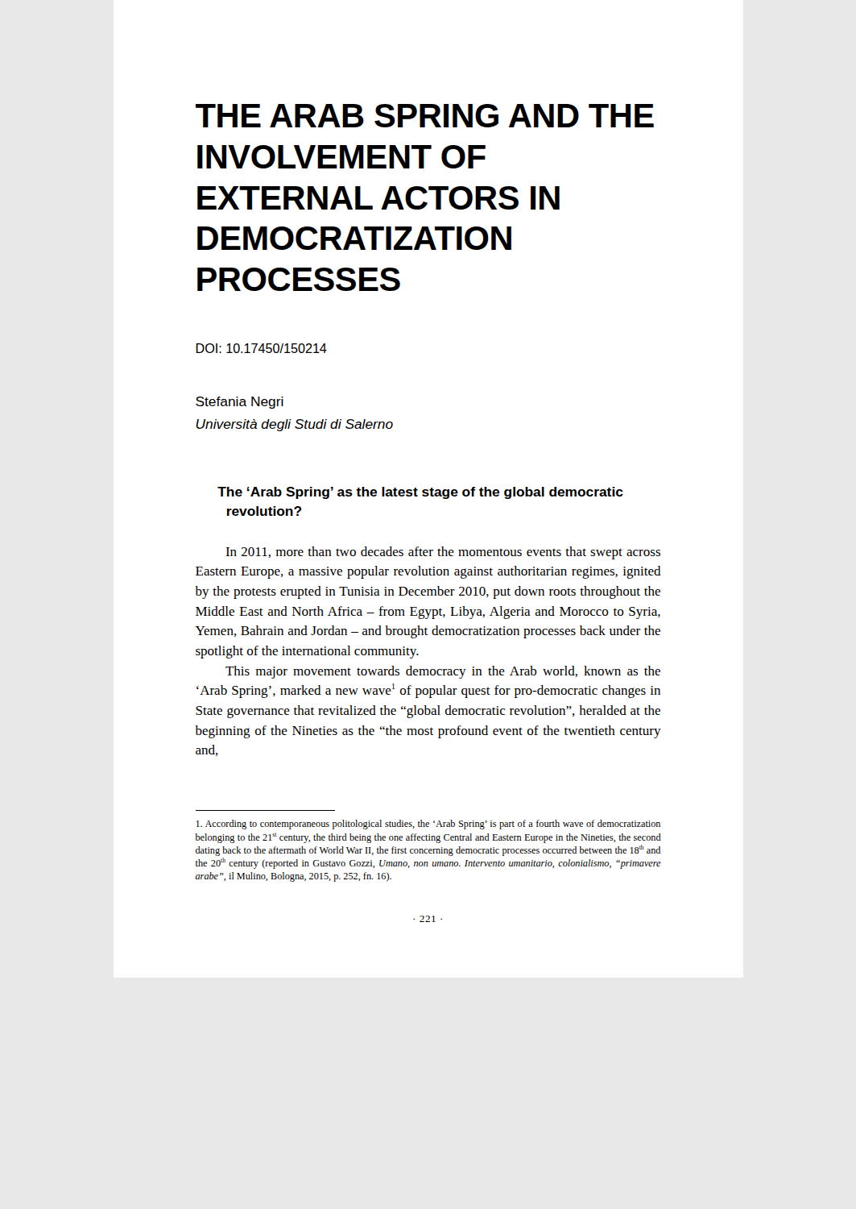The Arab Spring and the Involvement of External Actors in Democratization Processes
DOI: 10.17450/150214
Stefania Negri
Università degli Studi di Salerno
The ‘Arab Spring’ as the latest stage of the global democratic revolution?
In 2011, more than two decades after the momentous events that swept across Eastern Europe, a massive popular revolution against authoritarian regimes, ignited by the protests erupted in Tunisia in December 2010, put down roots throughout the Middle East and North Africa – from Egypt, Libya, Algeria and Morocco to Syria, Yemen, Bahrain and Jordan – and brought democratization processes back under the spotlight of the international community.
This major movement towards democracy in the Arab world, known as the ‘Arab Spring’, marked a new wave1 of popular quest for pro-democratic changes in State governance that revitalized the “global democratic revolution”, heralded at the beginning of the Nineties as the “the most profound event of the twentieth century and,
1. According to contemporaneous politological studies, the ‘Arab Spring’ is part of a fourth wave of democratization belonging to the 21st century, the third being the one affecting Central and Eastern Europe in the Nineties, the second dating back to the aftermath of World War II, the first concerning democratic processes occurred between the 18th and the 20th century (reported in Gustavo Gozzi, Umano, non umano. Intervento umanitario, colonialismo, “primavere arabe”, il Mulino, Bologna, 2015, p. 252, fn. 16).
· 221 ·